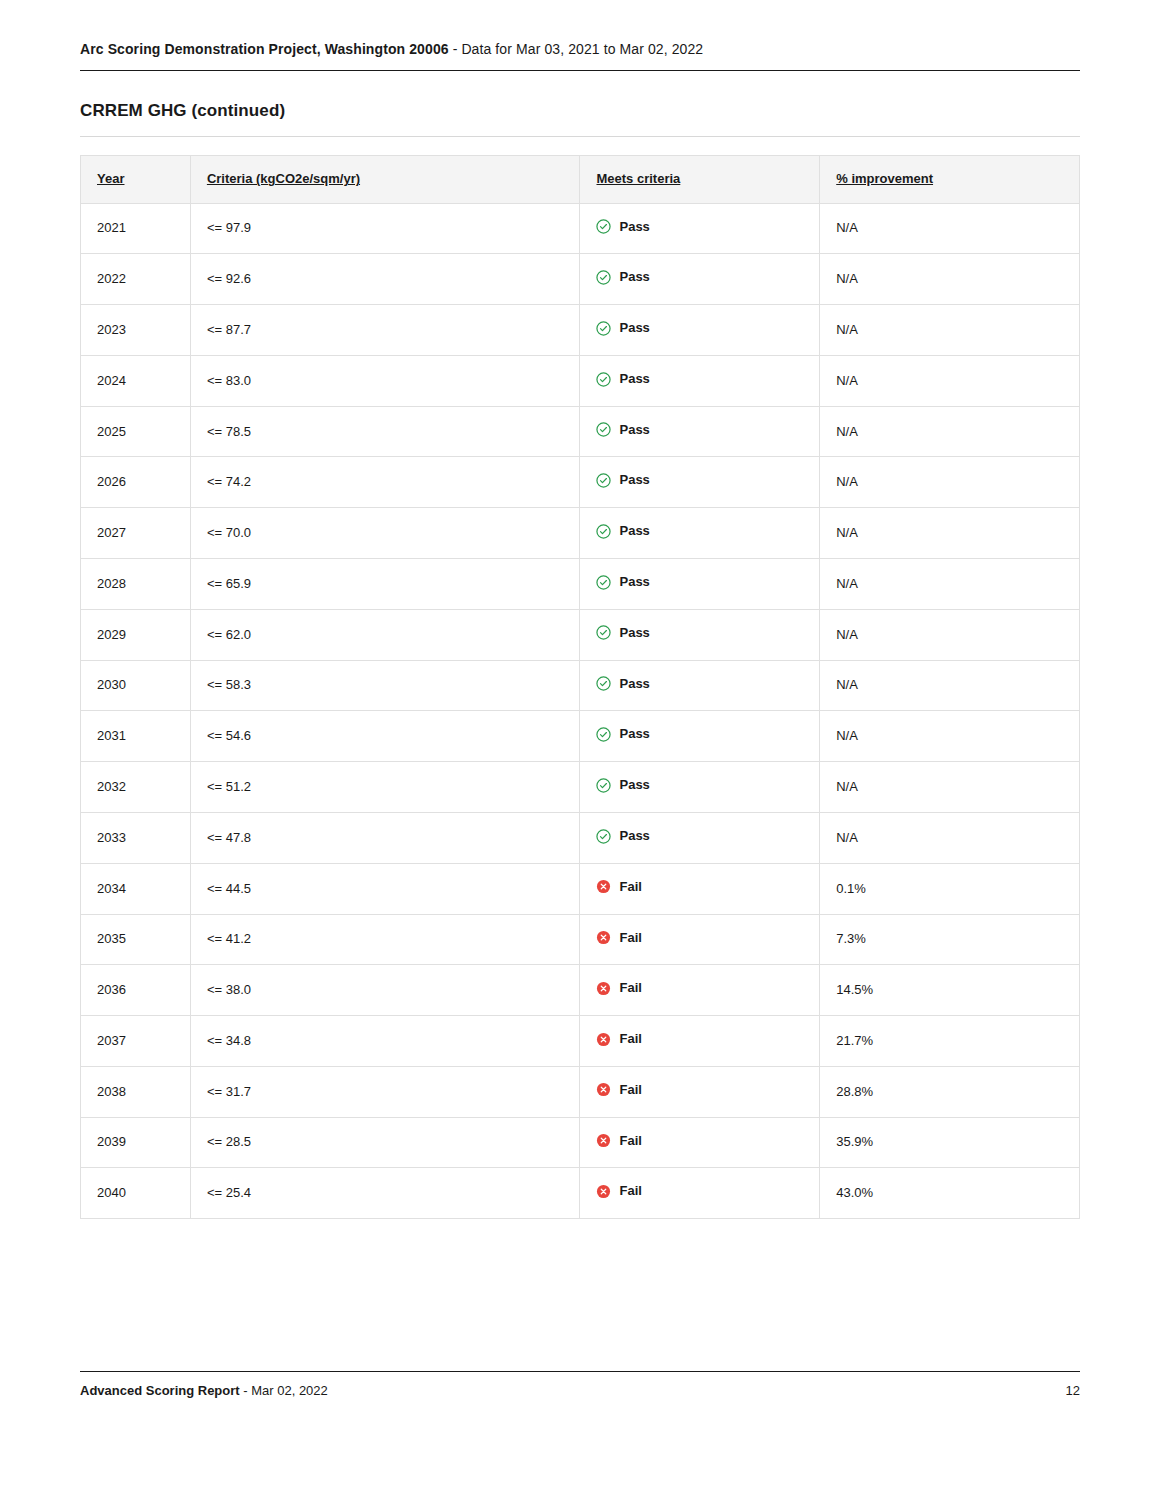Arc Scoring Demonstration Project, Washington 20006 - Data for Mar 03, 2021 to Mar 02, 2022
CRREM GHG (continued)
| Year | Criteria (kgCO2e/sqm/yr) | Meets criteria | % improvement |
| --- | --- | --- | --- |
| 2021 | <= 97.9 | Pass | N/A |
| 2022 | <= 92.6 | Pass | N/A |
| 2023 | <= 87.7 | Pass | N/A |
| 2024 | <= 83.0 | Pass | N/A |
| 2025 | <= 78.5 | Pass | N/A |
| 2026 | <= 74.2 | Pass | N/A |
| 2027 | <= 70.0 | Pass | N/A |
| 2028 | <= 65.9 | Pass | N/A |
| 2029 | <= 62.0 | Pass | N/A |
| 2030 | <= 58.3 | Pass | N/A |
| 2031 | <= 54.6 | Pass | N/A |
| 2032 | <= 51.2 | Pass | N/A |
| 2033 | <= 47.8 | Pass | N/A |
| 2034 | <= 44.5 | Fail | 0.1% |
| 2035 | <= 41.2 | Fail | 7.3% |
| 2036 | <= 38.0 | Fail | 14.5% |
| 2037 | <= 34.8 | Fail | 21.7% |
| 2038 | <= 31.7 | Fail | 28.8% |
| 2039 | <= 28.5 | Fail | 35.9% |
| 2040 | <= 25.4 | Fail | 43.0% |
Advanced Scoring Report - Mar 02, 2022
12